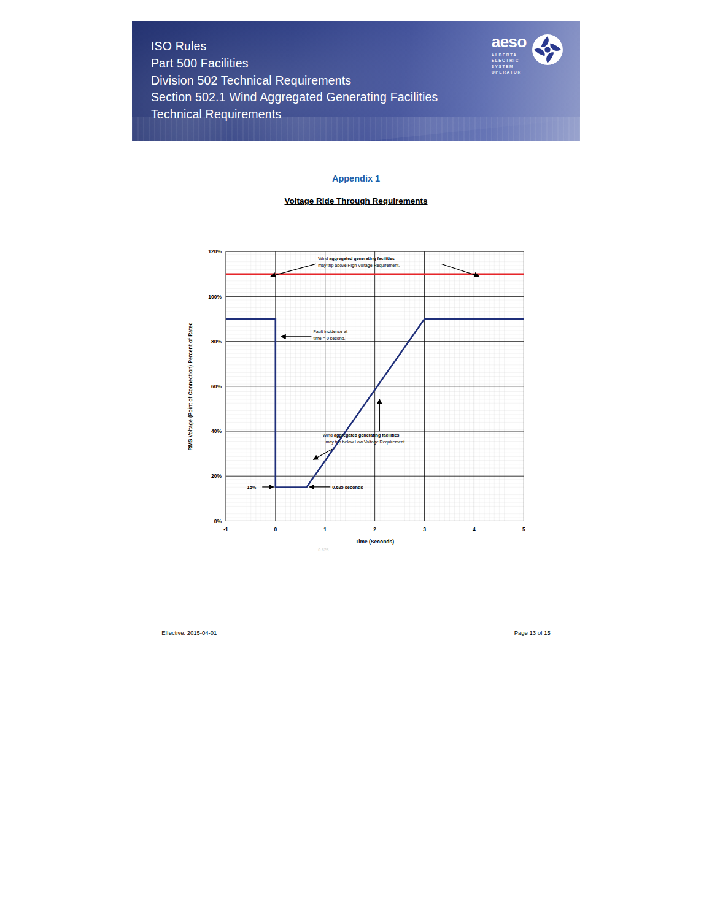ISO Rules
Part 500 Facilities
Division 502 Technical Requirements
Section 502.1 Wind Aggregated Generating Facilities
Technical Requirements
aeso
ALBERTA
ELECTRIC
SYSTEM
OPERATOR
Appendix 1
Voltage Ride Through Requirements
0% 20% 40% 60% 80% 100% 120% -1 0 1 2 3 4 5 Time (Seconds) RMS Voltage (Point of Connection) Percent of Rated Wind aggregated generating facilities may trip above High Voltage Requirement. Fault incidence at time = 0 second. Wind aggregated generating facilities may trip below Low Voltage Requirement. 15% 0.625 seconds 0.625
Effective: 2015-04-01 Page 13 of 15